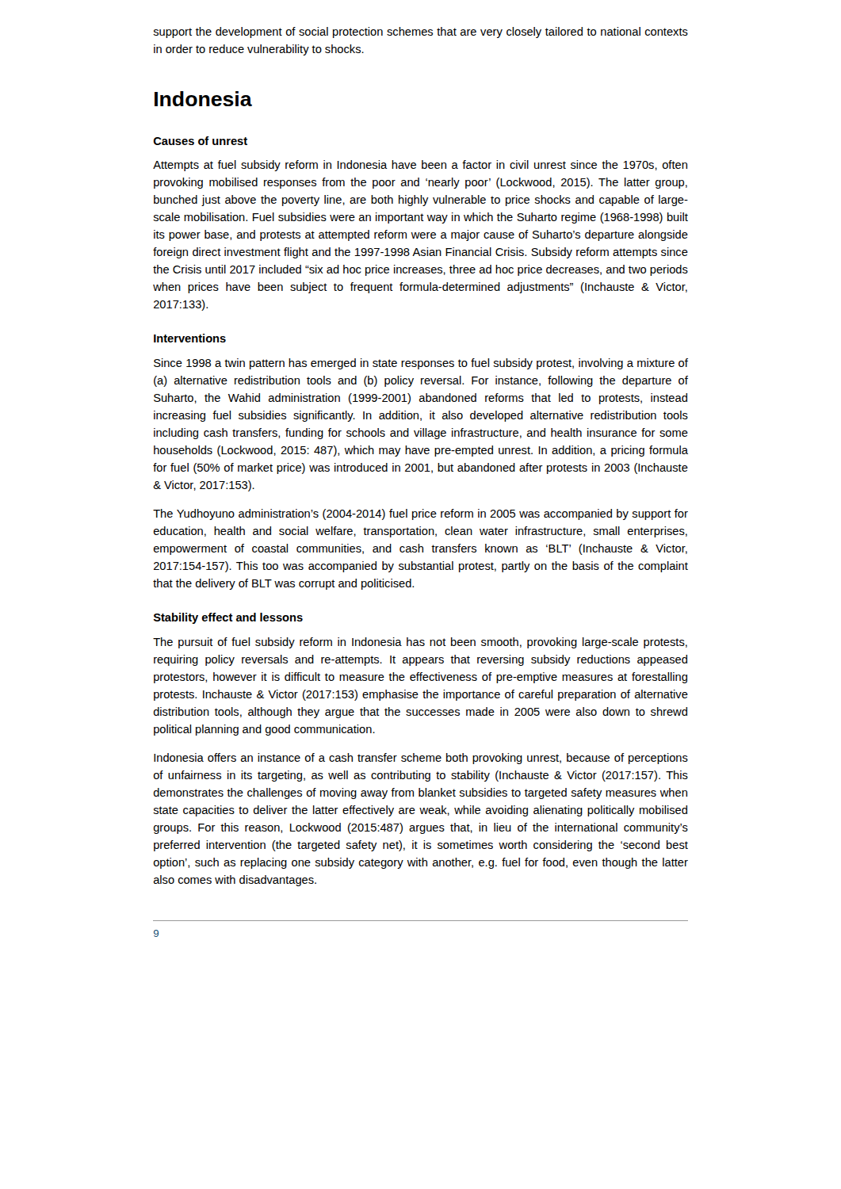support the development of social protection schemes that are very closely tailored to national contexts in order to reduce vulnerability to shocks.
Indonesia
Causes of unrest
Attempts at fuel subsidy reform in Indonesia have been a factor in civil unrest since the 1970s, often provoking mobilised responses from the poor and ‘nearly poor’ (Lockwood, 2015). The latter group, bunched just above the poverty line, are both highly vulnerable to price shocks and capable of large-scale mobilisation. Fuel subsidies were an important way in which the Suharto regime (1968-1998) built its power base, and protests at attempted reform were a major cause of Suharto’s departure alongside foreign direct investment flight and the 1997-1998 Asian Financial Crisis. Subsidy reform attempts since the Crisis until 2017 included “six ad hoc price increases, three ad hoc price decreases, and two periods when prices have been subject to frequent formula-determined adjustments” (Inchauste & Victor, 2017:133).
Interventions
Since 1998 a twin pattern has emerged in state responses to fuel subsidy protest, involving a mixture of (a) alternative redistribution tools and (b) policy reversal. For instance, following the departure of Suharto, the Wahid administration (1999-2001) abandoned reforms that led to protests, instead increasing fuel subsidies significantly. In addition, it also developed alternative redistribution tools including cash transfers, funding for schools and village infrastructure, and health insurance for some households (Lockwood, 2015: 487), which may have pre-empted unrest. In addition, a pricing formula for fuel (50% of market price) was introduced in 2001, but abandoned after protests in 2003 (Inchauste & Victor, 2017:153).
The Yudhoyuno administration’s (2004-2014) fuel price reform in 2005 was accompanied by support for education, health and social welfare, transportation, clean water infrastructure, small enterprises, empowerment of coastal communities, and cash transfers known as ‘BLT’ (Inchauste & Victor, 2017:154-157). This too was accompanied by substantial protest, partly on the basis of the complaint that the delivery of BLT was corrupt and politicised.
Stability effect and lessons
The pursuit of fuel subsidy reform in Indonesia has not been smooth, provoking large-scale protests, requiring policy reversals and re-attempts. It appears that reversing subsidy reductions appeased protestors, however it is difficult to measure the effectiveness of pre-emptive measures at forestalling protests. Inchauste & Victor (2017:153) emphasise the importance of careful preparation of alternative distribution tools, although they argue that the successes made in 2005 were also down to shrewd political planning and good communication.
Indonesia offers an instance of a cash transfer scheme both provoking unrest, because of perceptions of unfairness in its targeting, as well as contributing to stability (Inchauste & Victor (2017:157). This demonstrates the challenges of moving away from blanket subsidies to targeted safety measures when state capacities to deliver the latter effectively are weak, while avoiding alienating politically mobilised groups. For this reason, Lockwood (2015:487) argues that, in lieu of the international community’s preferred intervention (the targeted safety net), it is sometimes worth considering the ‘second best option’, such as replacing one subsidy category with another, e.g. fuel for food, even though the latter also comes with disadvantages.
9